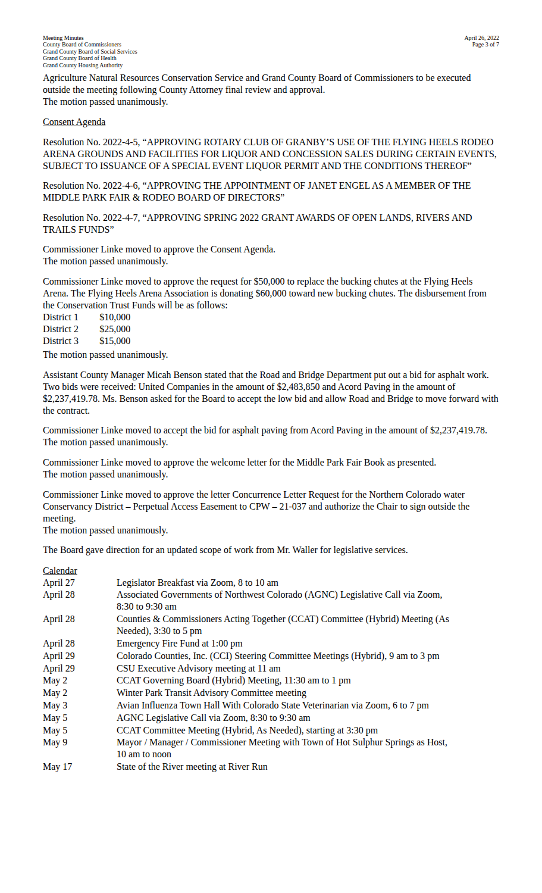Meeting Minutes
County Board of Commissioners
Grand County Board of Social Services
Grand County Board of Health
Grand County Housing Authority
April 26, 2022
Page 3 of 7
Agriculture Natural Resources Conservation Service and Grand County Board of Commissioners to be executed outside the meeting following County Attorney final review and approval.
The motion passed unanimously.
Consent Agenda
Resolution No. 2022-4-5, “APPROVING ROTARY CLUB OF GRANBY’S USE OF THE FLYING HEELS RODEO ARENA GROUNDS AND FACILITIES FOR LIQUOR AND CONCESSION SALES DURING CERTAIN EVENTS, SUBJECT TO ISSUANCE OF A SPECIAL EVENT LIQUOR PERMIT AND THE CONDITIONS THEREOF”
Resolution No. 2022-4-6, “APPROVING THE APPOINTMENT OF JANET ENGEL AS A MEMBER OF THE MIDDLE PARK FAIR & RODEO BOARD OF DIRECTORS”
Resolution No. 2022-4-7, “APPROVING SPRING 2022 GRANT AWARDS OF OPEN LANDS, RIVERS AND TRAILS FUNDS”
Commissioner Linke moved to approve the Consent Agenda.
The motion passed unanimously.
Commissioner Linke moved to approve the request for $50,000 to replace the bucking chutes at the Flying Heels Arena. The Flying Heels Arena Association is donating $60,000 toward new bucking chutes. The disbursement from the Conservation Trust Funds will be as follows:
| District 1 | $10,000 |
| District 2 | $25,000 |
| District 3 | $15,000 |
The motion passed unanimously.
Assistant County Manager Micah Benson stated that the Road and Bridge Department put out a bid for asphalt work. Two bids were received: United Companies in the amount of $2,483,850 and Acord Paving in the amount of $2,237,419.78. Ms. Benson asked for the Board to accept the low bid and allow Road and Bridge to move forward with the contract.
Commissioner Linke moved to accept the bid for asphalt paving from Acord Paving in the amount of $2,237,419.78.
The motion passed unanimously.
Commissioner Linke moved to approve the welcome letter for the Middle Park Fair Book as presented.
The motion passed unanimously.
Commissioner Linke moved to approve the letter Concurrence Letter Request for the Northern Colorado water Conservancy District – Perpetual Access Easement to CPW – 21-037 and authorize the Chair to sign outside the meeting.
The motion passed unanimously.
The Board gave direction for an updated scope of work from Mr. Waller for legislative services.
Calendar
| April 27 | Legislator Breakfast via Zoom, 8 to 10 am |
| April 28 | Associated Governments of Northwest Colorado (AGNC) Legislative Call via Zoom, 8:30 to 9:30 am |
| April 28 | Counties & Commissioners Acting Together (CCAT) Committee (Hybrid) Meeting (As Needed), 3:30 to 5 pm |
| April 28 | Emergency Fire Fund at 1:00 pm |
| April 29 | Colorado Counties, Inc. (CCI) Steering Committee Meetings (Hybrid), 9 am to 3 pm |
| April 29 | CSU Executive Advisory meeting at 11 am |
| May 2 | CCAT Governing Board (Hybrid) Meeting, 11:30 am to 1 pm |
| May 2 | Winter Park Transit Advisory Committee meeting |
| May 3 | Avian Influenza Town Hall With Colorado State Veterinarian via Zoom, 6 to 7 pm |
| May 5 | AGNC Legislative Call via Zoom, 8:30 to 9:30 am |
| May 5 | CCAT Committee Meeting (Hybrid, As Needed), starting at 3:30 pm |
| May 9 | Mayor / Manager / Commissioner Meeting with Town of Hot Sulphur Springs as Host, 10 am to noon |
| May 17 | State of the River meeting at River Run |